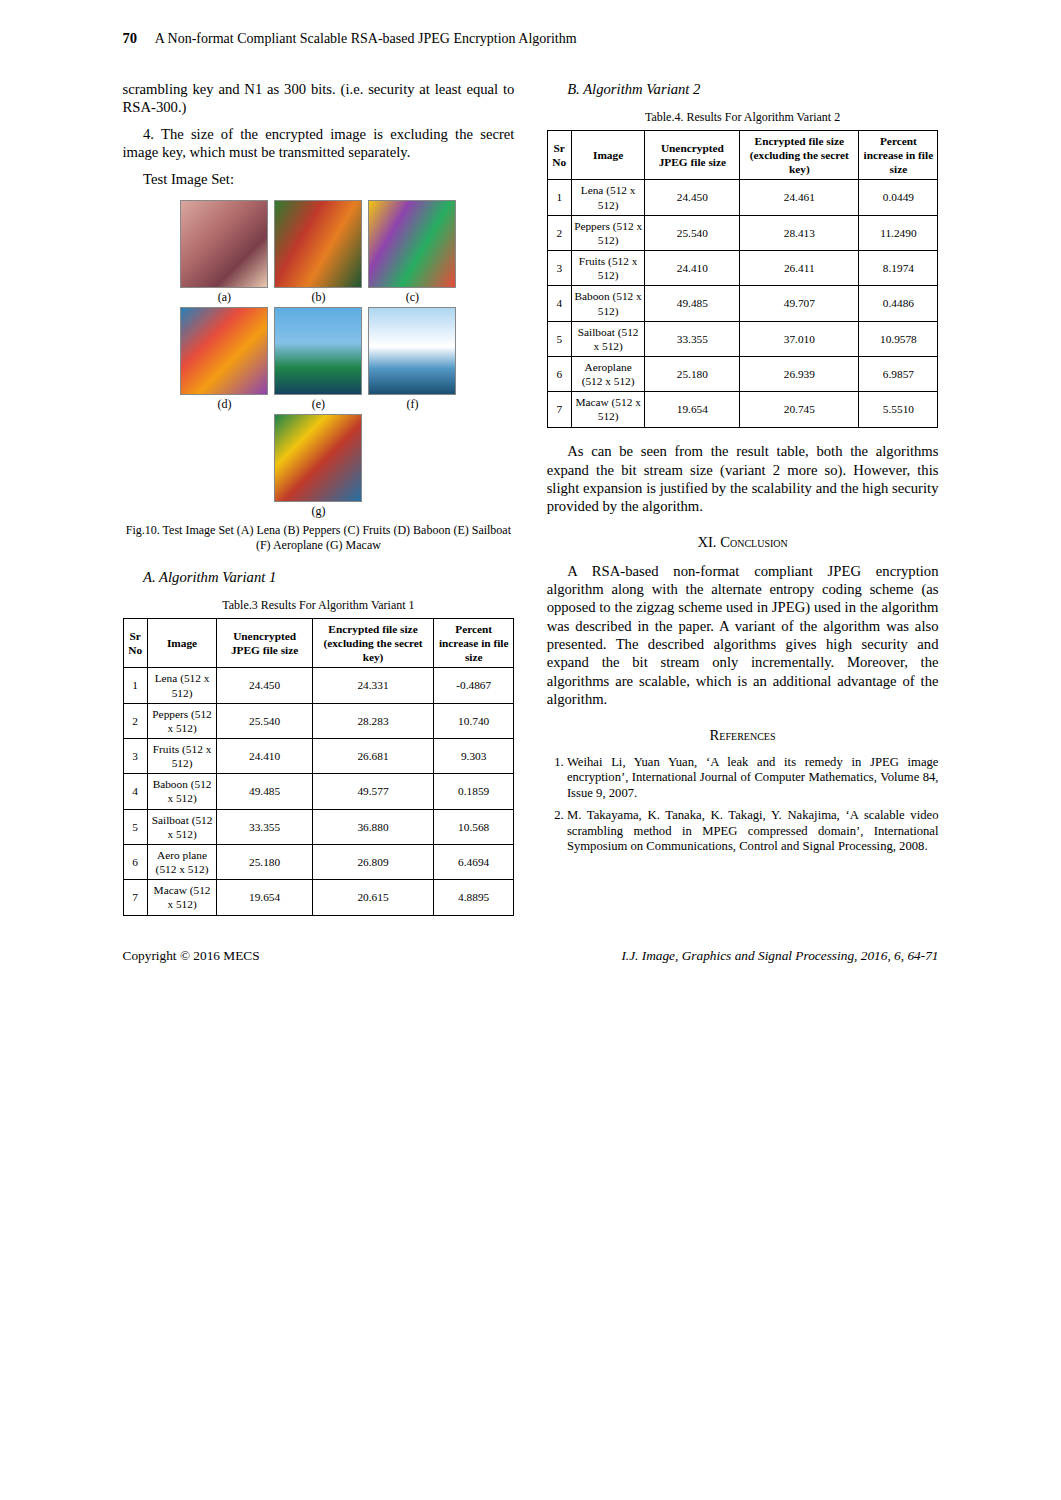70 A Non-format Compliant Scalable RSA-based JPEG Encryption Algorithm
scrambling key and N1 as 300 bits. (i.e. security at least equal to RSA-300.)
4. The size of the encrypted image is excluding the secret image key, which must be transmitted separately.
Test Image Set:
(a)
(b)
(c)
(d)
(e)
(f)
(g)
Fig.10. Test Image Set (A) Lena (B) Peppers (C) Fruits (D) Baboon (E) Sailboat (F) Aeroplane (G) Macaw
A. Algorithm Variant 1
Table.3 Results For Algorithm Variant 1
| Sr No | Image | Unencrypted JPEG file size | Encrypted file size (excluding the secret key) | Percent increase in file size |
| --- | --- | --- | --- | --- |
| 1 | Lena (512 x 512) | 24.450 | 24.331 | -0.4867 |
| 2 | Peppers (512 x 512) | 25.540 | 28.283 | 10.740 |
| 3 | Fruits (512 x 512) | 24.410 | 26.681 | 9.303 |
| 4 | Baboon (512 x 512) | 49.485 | 49.577 | 0.1859 |
| 5 | Sailboat (512 x 512) | 33.355 | 36.880 | 10.568 |
| 6 | Aero plane (512 x 512) | 25.180 | 26.809 | 6.4694 |
| 7 | Macaw (512 x 512) | 19.654 | 20.615 | 4.8895 |
B. Algorithm Variant 2
Table.4. Results For Algorithm Variant 2
| Sr No | Image | Unencrypted JPEG file size | Encrypted file size (excluding the secret key) | Percent increase in file size |
| --- | --- | --- | --- | --- |
| 1 | Lena (512 x 512) | 24.450 | 24.461 | 0.0449 |
| 2 | Peppers (512 x 512) | 25.540 | 28.413 | 11.2490 |
| 3 | Fruits (512 x 512) | 24.410 | 26.411 | 8.1974 |
| 4 | Baboon (512 x 512) | 49.485 | 49.707 | 0.4486 |
| 5 | Sailboat (512 x 512) | 33.355 | 37.010 | 10.9578 |
| 6 | Aeroplane (512 x 512) | 25.180 | 26.939 | 6.9857 |
| 7 | Macaw (512 x 512) | 19.654 | 20.745 | 5.5510 |
As can be seen from the result table, both the algorithms expand the bit stream size (variant 2 more so). However, this slight expansion is justified by the scalability and the high security provided by the algorithm.
XI. Conclusion
A RSA-based non-format compliant JPEG encryption algorithm along with the alternate entropy coding scheme (as opposed to the zigzag scheme used in JPEG) used in the algorithm was described in the paper. A variant of the algorithm was also presented. The described algorithms gives high security and expand the bit stream only incrementally. Moreover, the algorithms are scalable, which is an additional advantage of the algorithm.
References
Weihai Li, Yuan Yuan, ‘A leak and its remedy in JPEG image encryption’, International Journal of Computer Mathematics, Volume 84, Issue 9, 2007.
M. Takayama, K. Tanaka, K. Takagi, Y. Nakajima, ‘A scalable video scrambling method in MPEG compressed domain’, International Symposium on Communications, Control and Signal Processing, 2008.
Copyright © 2016 MECS I.J. Image, Graphics and Signal Processing, 2016, 6, 64-71